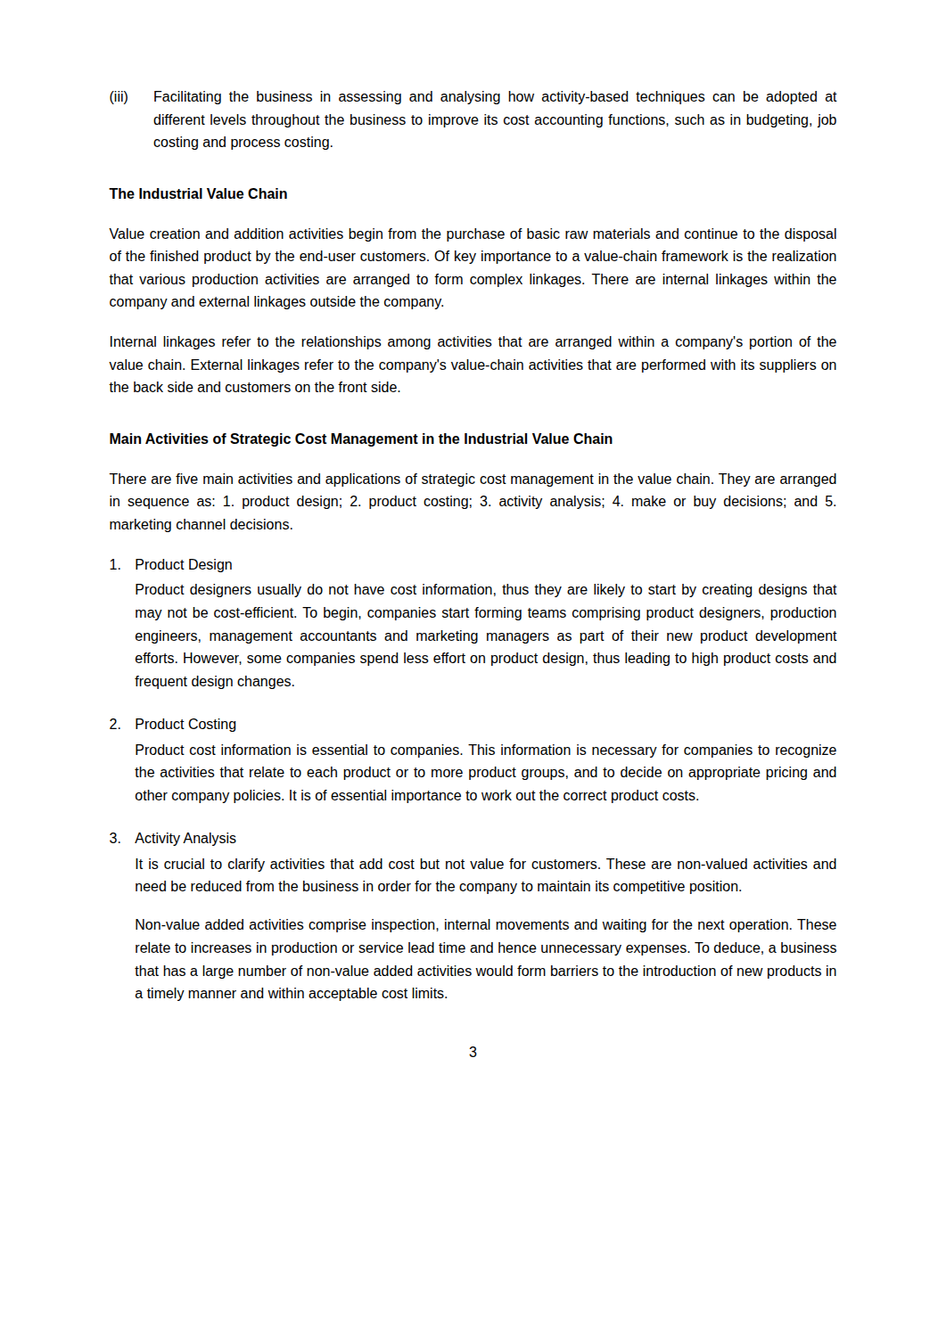(iii)
Facilitating the business in assessing and analysing how activity-based techniques can be adopted at different levels throughout the business to improve its cost accounting functions, such as in budgeting, job costing and process costing.
The Industrial Value Chain
Value creation and addition activities begin from the purchase of basic raw materials and continue to the disposal of the finished product by the end-user customers. Of key importance to a value-chain framework is the realization that various production activities are arranged to form complex linkages. There are internal linkages within the company and external linkages outside the company.
Internal linkages refer to the relationships among activities that are arranged within a company's portion of the value chain. External linkages refer to the company's value-chain activities that are performed with its suppliers on the back side and customers on the front side.
Main Activities of Strategic Cost Management in the Industrial Value Chain
There are five main activities and applications of strategic cost management in the value chain. They are arranged in sequence as: 1. product design; 2. product costing; 3. activity analysis; 4. make or buy decisions; and 5. marketing channel decisions.
1.
Product Design
Product designers usually do not have cost information, thus they are likely to start by creating designs that may not be cost-efficient. To begin, companies start forming teams comprising product designers, production engineers, management accountants and marketing managers as part of their new product development efforts. However, some companies spend less effort on product design, thus leading to high product costs and frequent design changes.
2.
Product Costing
Product cost information is essential to companies. This information is necessary for companies to recognize the activities that relate to each product or to more product groups, and to decide on appropriate pricing and other company policies. It is of essential importance to work out the correct product costs.
3.
Activity Analysis
It is crucial to clarify activities that add cost but not value for customers. These are non-valued activities and need be reduced from the business in order for the company to maintain its competitive position.
Non-value added activities comprise inspection, internal movements and waiting for the next operation. These relate to increases in production or service lead time and hence unnecessary expenses. To deduce, a business that has a large number of non-value added activities would form barriers to the introduction of new products in a timely manner and within acceptable cost limits.
3